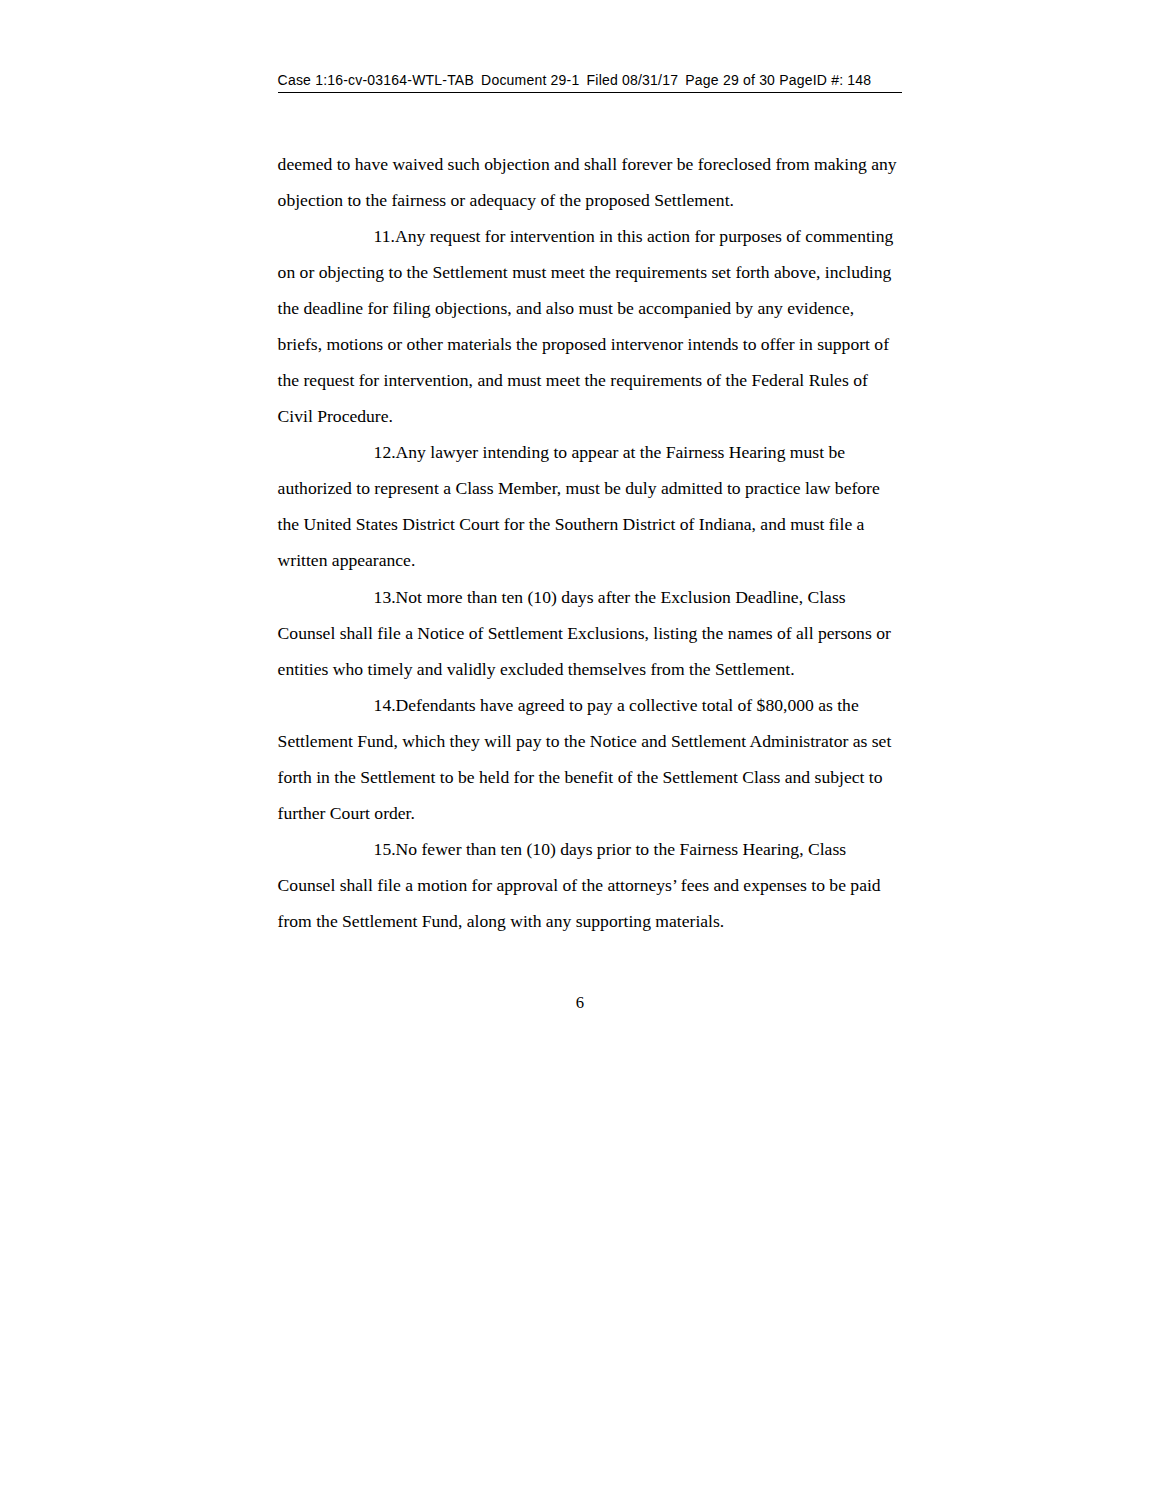Case 1:16-cv-03164-WTL-TAB Document 29-1 Filed 08/31/17 Page 29 of 30 PageID #: 148
deemed to have waived such objection and shall forever be foreclosed from making any objection to the fairness or adequacy of the proposed Settlement.
11. Any request for intervention in this action for purposes of commenting on or objecting to the Settlement must meet the requirements set forth above, including the deadline for filing objections, and also must be accompanied by any evidence, briefs, motions or other materials the proposed intervenor intends to offer in support of the request for intervention, and must meet the requirements of the Federal Rules of Civil Procedure.
12. Any lawyer intending to appear at the Fairness Hearing must be authorized to represent a Class Member, must be duly admitted to practice law before the United States District Court for the Southern District of Indiana, and must file a written appearance.
13. Not more than ten (10) days after the Exclusion Deadline, Class Counsel shall file a Notice of Settlement Exclusions, listing the names of all persons or entities who timely and validly excluded themselves from the Settlement.
14. Defendants have agreed to pay a collective total of $80,000 as the Settlement Fund, which they will pay to the Notice and Settlement Administrator as set forth in the Settlement to be held for the benefit of the Settlement Class and subject to further Court order.
15. No fewer than ten (10) days prior to the Fairness Hearing, Class Counsel shall file a motion for approval of the attorneys’ fees and expenses to be paid from the Settlement Fund, along with any supporting materials.
6